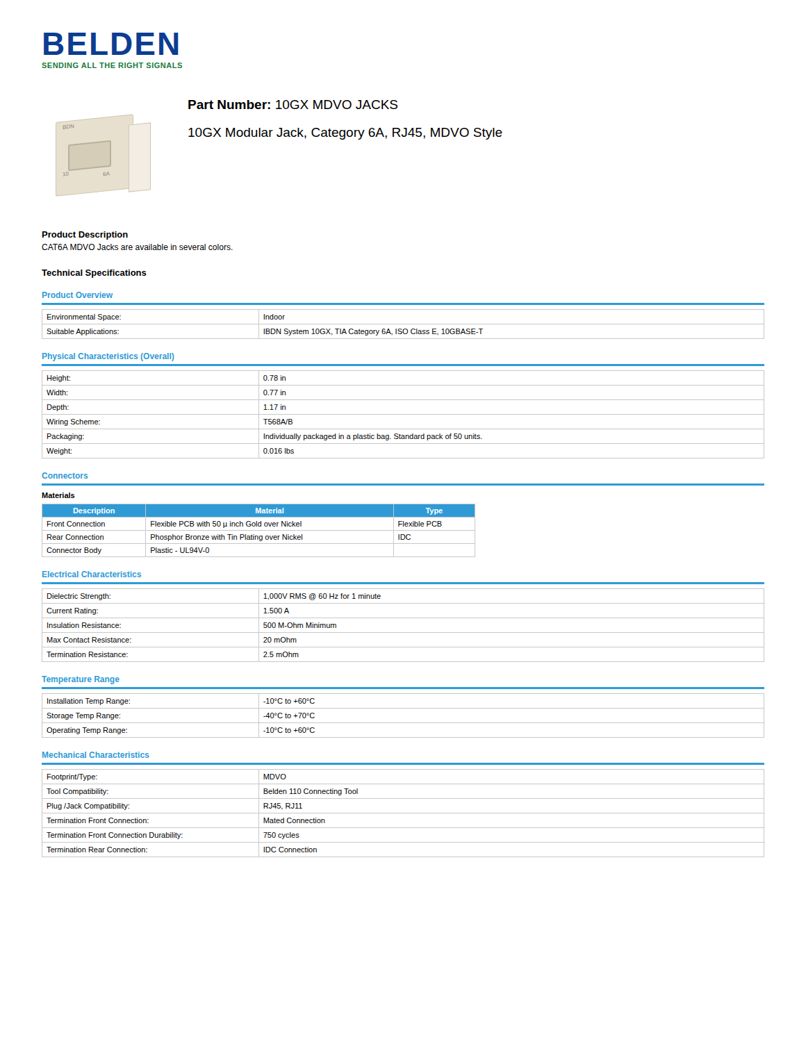BELDEN
SENDING ALL THE RIGHT SIGNALS
BDN
10
6A
Part Number: 10GX MDVO JACKS
10GX Modular Jack, Category 6A, RJ45, MDVO Style
Product Description
CAT6A MDVO Jacks are available in several colors.
Technical Specifications
Product Overview
| Environmental Space: | Indoor |
| Suitable Applications: | IBDN System 10GX, TIA Category 6A, ISO Class E, 10GBASE-T |
Physical Characteristics (Overall)
| Height: | 0.78 in |
| Width: | 0.77 in |
| Depth: | 1.17 in |
| Wiring Scheme: | T568A/B |
| Packaging: | Individually packaged in a plastic bag. Standard pack of 50 units. |
| Weight: | 0.016 lbs |
Connectors
Materials
| Description | Material | Type |
| --- | --- | --- |
| Front Connection | Flexible PCB with 50 µ inch Gold over Nickel | Flexible PCB |
| Rear Connection | Phosphor Bronze with Tin Plating over Nickel | IDC |
| Connector Body | Plastic - UL94V-0 | |
Electrical Characteristics
| Dielectric Strength: | 1,000V RMS @ 60 Hz for 1 minute |
| Current Rating: | 1.500 A |
| Insulation Resistance: | 500 M-Ohm Minimum |
| Max Contact Resistance: | 20 mOhm |
| Termination Resistance: | 2.5 mOhm |
Temperature Range
| Installation Temp Range: | -10°C to +60°C |
| Storage Temp Range: | -40°C to +70°C |
| Operating Temp Range: | -10°C to +60°C |
Mechanical Characteristics
| Footprint/Type: | MDVO |
| Tool Compatibility: | Belden 110 Connecting Tool |
| Plug /Jack Compatibility: | RJ45, RJ11 |
| Termination Front Connection: | Mated Connection |
| Termination Front Connection Durability: | 750 cycles |
| Termination Rear Connection: | IDC Connection |